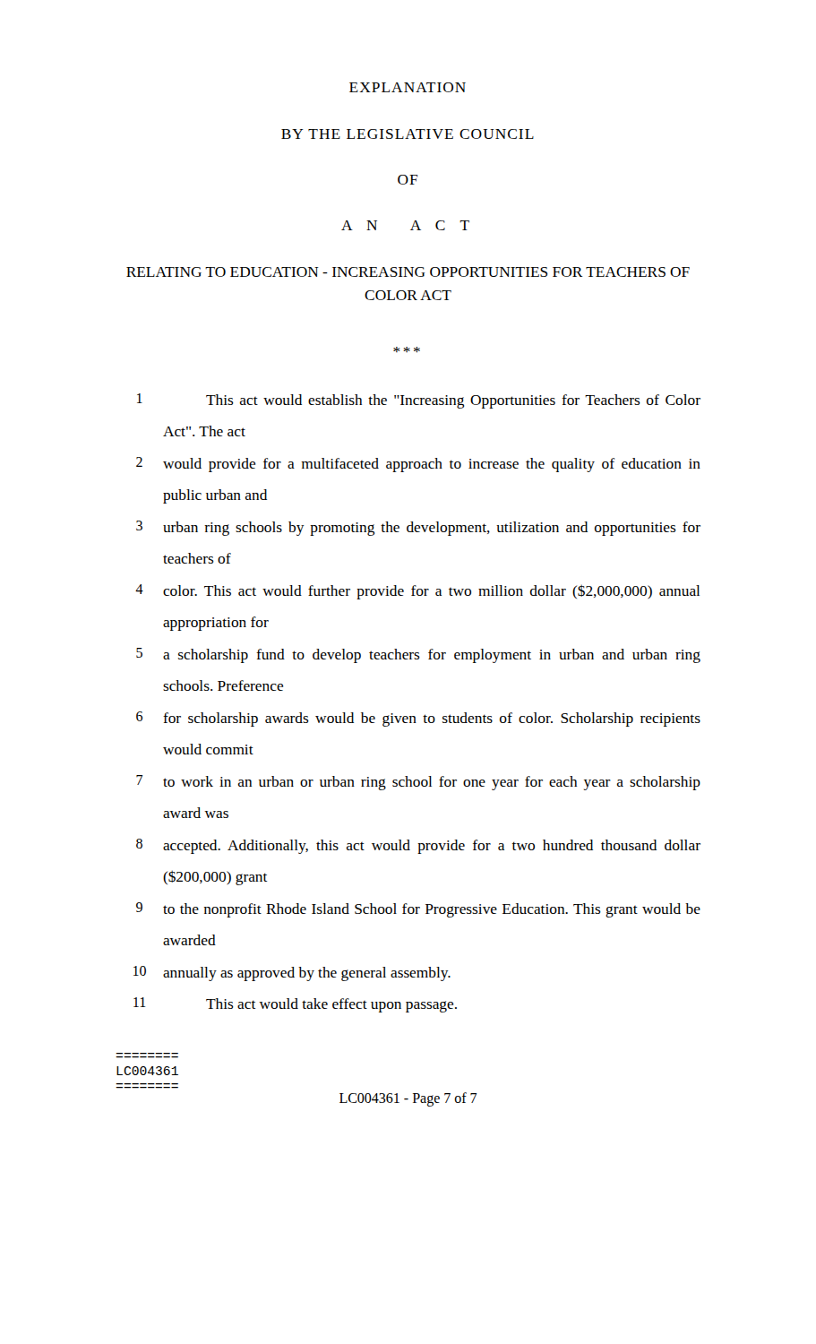EXPLANATION
BY THE LEGISLATIVE COUNCIL
OF
A N A C T
RELATING TO EDUCATION - INCREASING OPPORTUNITIES FOR TEACHERS OF
COLOR ACT
***
| 1 | This act would establish the "Increasing Opportunities for Teachers of Color Act". The act |
| 2 | would provide for a multifaceted approach to increase the quality of education in public urban and |
| 3 | urban ring schools by promoting the development, utilization and opportunities for teachers of |
| 4 | color. This act would further provide for a two million dollar ($2,000,000) annual appropriation for |
| 5 | a scholarship fund to develop teachers for employment in urban and urban ring schools. Preference |
| 6 | for scholarship awards would be given to students of color. Scholarship recipients would commit |
| 7 | to work in an urban or urban ring school for one year for each year a scholarship award was |
| 8 | accepted. Additionally, this act would provide for a two hundred thousand dollar ($200,000) grant |
| 9 | to the nonprofit Rhode Island School for Progressive Education. This grant would be awarded |
| 10 | annually as approved by the general assembly. |
| 11 | This act would take effect upon passage. |
========
LC004361
========
LC004361 - Page 7 of 7